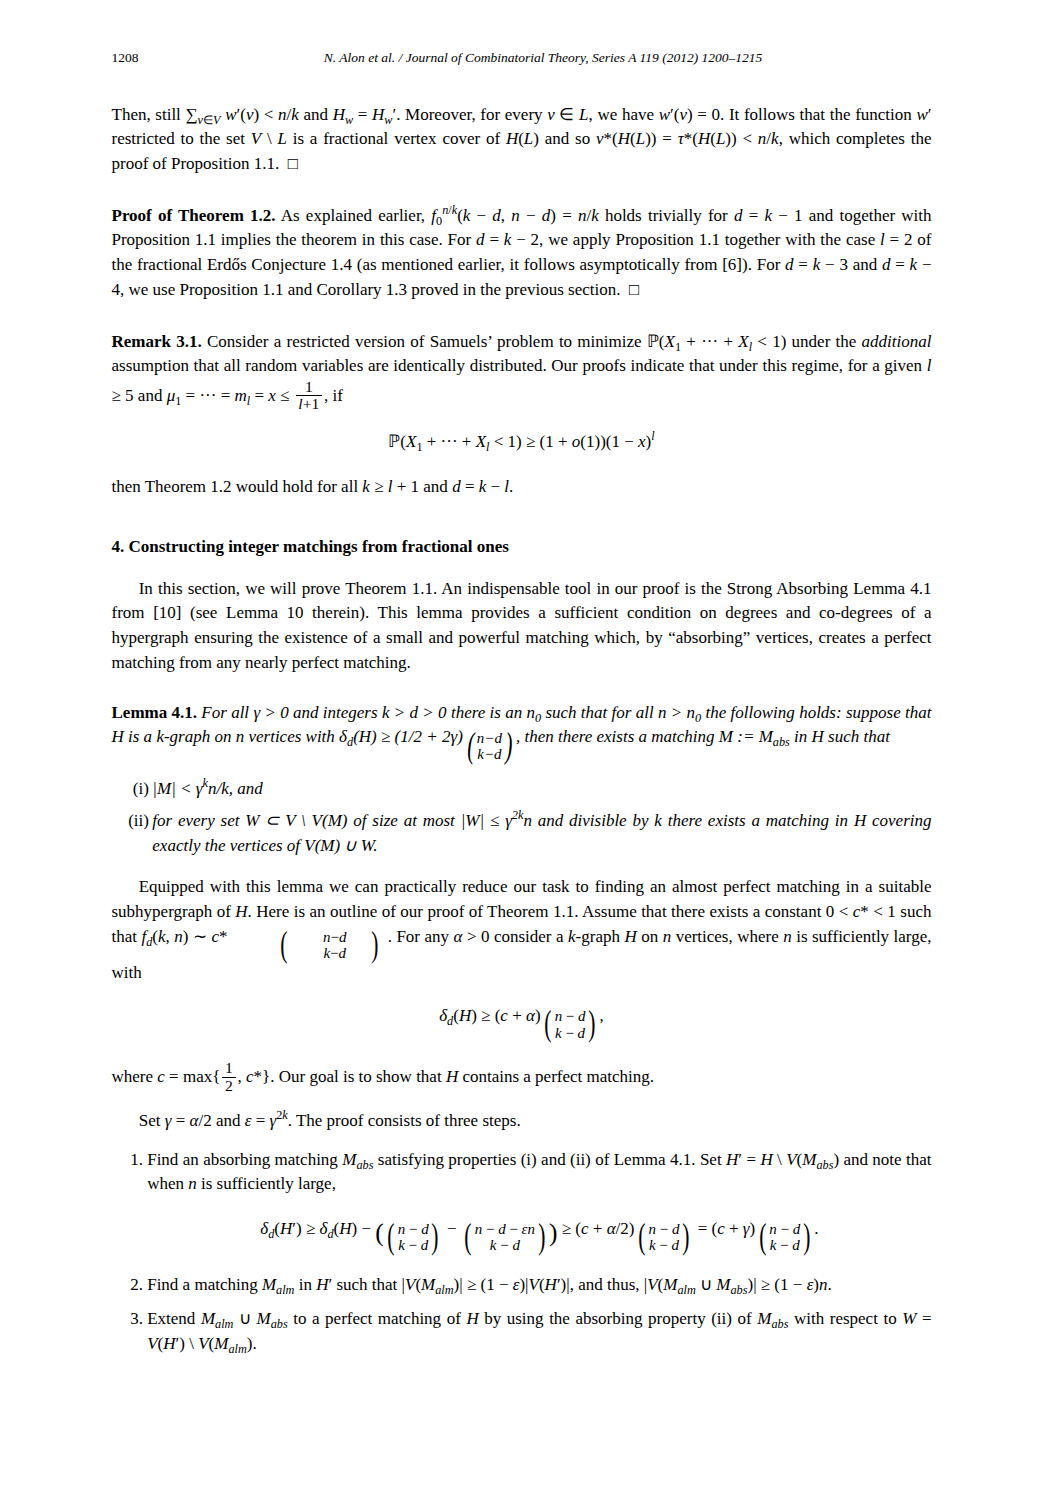1208 N. Alon et al. / Journal of Combinatorial Theory, Series A 119 (2012) 1200–1215
Then, still ∑v∈V w′(v) < n/k and Hw = Hw′. Moreover, for every v ∈ L, we have w′(v) = 0. It follows that the function w′ restricted to the set V \ L is a fractional vertex cover of H(L) and so ν*(H(L)) = τ*(H(L)) < n/k, which completes the proof of Proposition 1.1. □
Proof of Theorem 1.2. As explained earlier, f0n/k(k − d, n − d) = n/k holds trivially for d = k − 1 and together with Proposition 1.1 implies the theorem in this case. For d = k − 2, we apply Proposition 1.1 together with the case l = 2 of the fractional Erdős Conjecture 1.4 (as mentioned earlier, it follows asymptotically from [6]). For d = k − 3 and d = k − 4, we use Proposition 1.1 and Corollary 1.3 proved in the previous section. □
Remark 3.1. Consider a restricted version of Samuels’ problem to minimize ℙ(X1 + ··· + Xl < 1) under the additional assumption that all random variables are identically distributed. Our proofs indicate that under this regime, for a given l ≥ 5 and μ1 = ··· = ml = x ≤ 1 l+1, if
ℙ(X1 + ··· + Xl < 1) ≥ (1 + o(1))(1 − x)l
then Theorem 1.2 would hold for all k ≥ l + 1 and d = k − l.
4. Constructing integer matchings from fractional ones
In this section, we will prove Theorem 1.1. An indispensable tool in our proof is the Strong Absorbing Lemma 4.1 from [10] (see Lemma 10 therein). This lemma provides a sufficient condition on degrees and co-degrees of a hypergraph ensuring the existence of a small and powerful matching which, by “absorbing” vertices, creates a perfect matching from any nearly perfect matching.
Lemma 4.1. For all γ > 0 and integers k > d > 0 there is an n0 such that for all n > n0 the following holds: suppose that H is a k-graph on n vertices with δd(H) ≥ (1/2 + 2γ)(n−d k−d), then there exists a matching M := Mabs in H such that
(i) |M| < γkn/k, and
(ii) for every set W ⊂ V \ V(M) of size at most |W| ≤ γ2kn and divisible by k there exists a matching in H covering exactly the vertices of V(M) ∪ W.
Equipped with this lemma we can practically reduce our task to finding an almost perfect matching in a suitable subhypergraph of H. Here is an outline of our proof of Theorem 1.1. Assume that there exists a constant 0 < c* < 1 such that fd(k, n) ∼ c*(n−d k−d). For any α > 0 consider a k-graph H on n vertices, where n is sufficiently large, with
δd(H) ≥ (c + α)(n − d k − d),
where c = max{12, c*}. Our goal is to show that H contains a perfect matching.
Set γ = α/2 and ε = γ2k. The proof consists of three steps.
Find an absorbing matching Mabs satisfying properties (i) and (ii) of Lemma 4.1. Set H′ = H \ V(Mabs) and note that when n is sufficiently large,
δd(H′) ≥ δd(H) − ((n − d k − d) − (n − d − εn k − d)) ≥ (c + α/2)(n − d k − d) = (c + γ)(n − d k − d).
Find a matching Malm in H′ such that |V(Malm)| ≥ (1 − ε)|V(H′)|, and thus, |V(Malm ∪ Mabs)| ≥ (1 − ε)n.
Extend Malm ∪ Mabs to a perfect matching of H by using the absorbing property (ii) of Mabs with respect to W = V(H′) \ V(Malm).